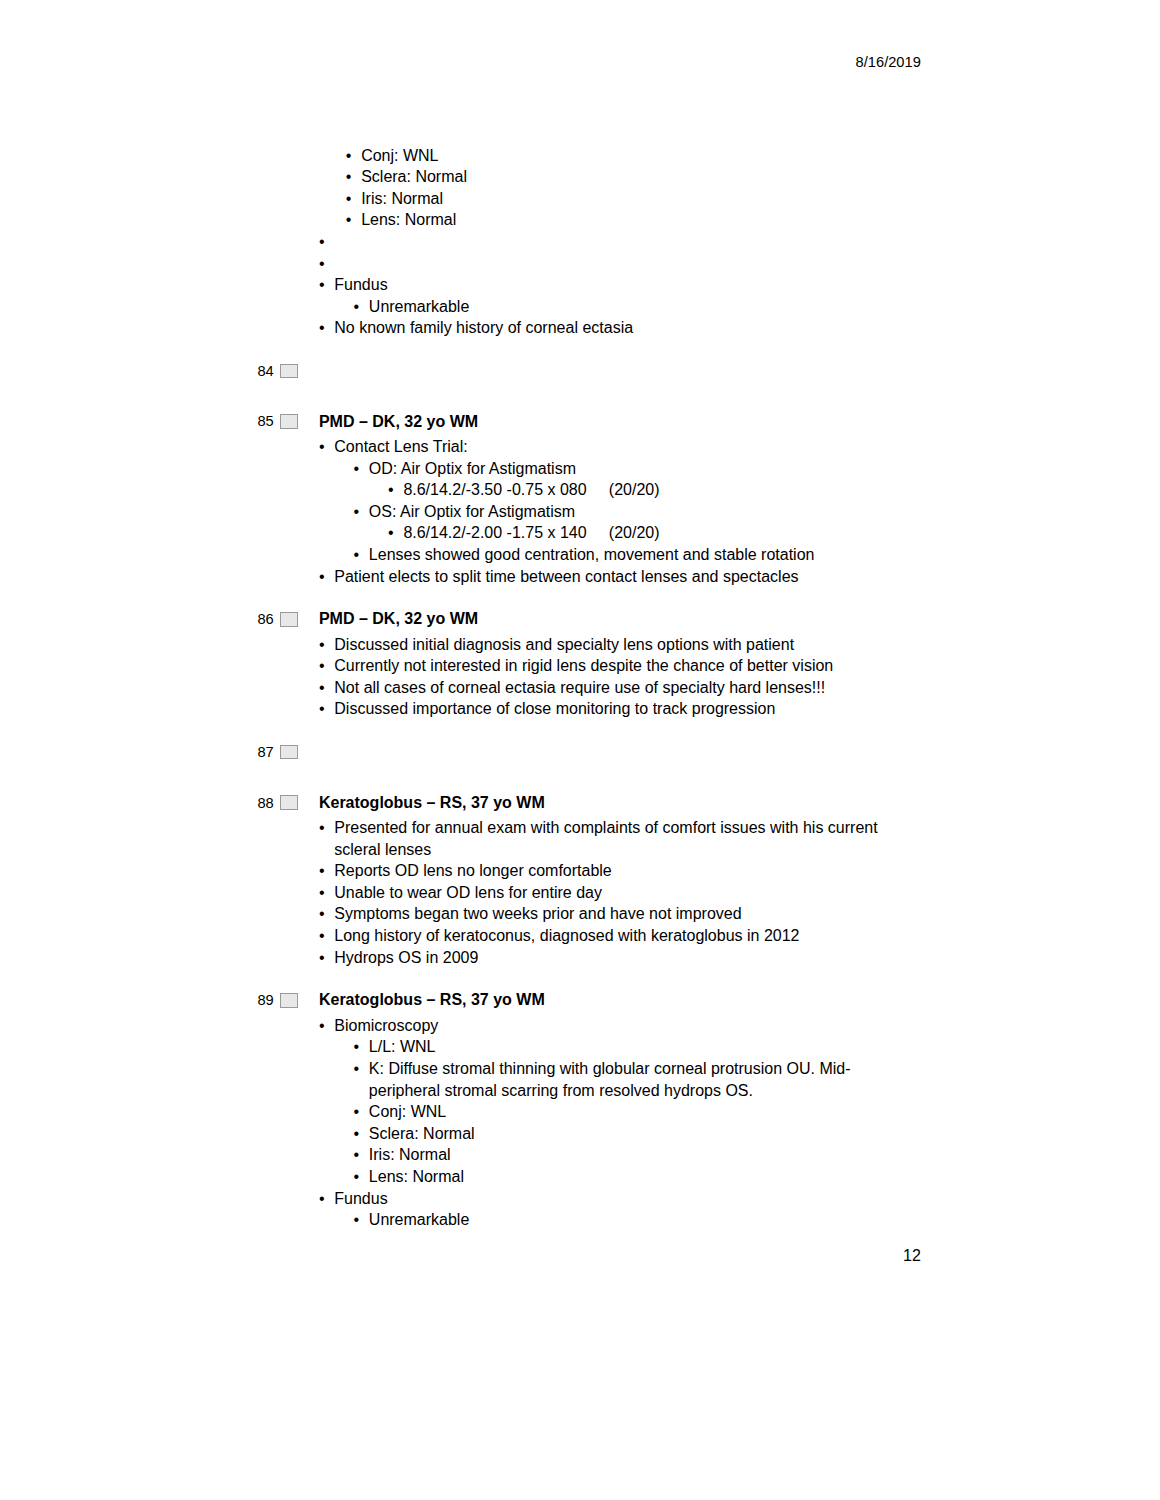8/16/2019
Conj: WNL
Sclera: Normal
Iris: Normal
Lens: Normal
Fundus
Unremarkable
No known family history of corneal ectasia
84
85
PMD – DK, 32 yo WM
Contact Lens Trial:
OD: Air Optix for Astigmatism
8.6/14.2/-3.50 -0.75 x 080 (20/20)
OS: Air Optix for Astigmatism
8.6/14.2/-2.00 -1.75 x 140 (20/20)
Lenses showed good centration, movement and stable rotation
Patient elects to split time between contact lenses and spectacles
86
PMD – DK, 32 yo WM
Discussed initial diagnosis and specialty lens options with patient
Currently not interested in rigid lens despite the chance of better vision
Not all cases of corneal ectasia require use of specialty hard lenses!!!
Discussed importance of close monitoring to track progression
87
88
Keratoglobus – RS, 37 yo WM
Presented for annual exam with complaints of comfort issues with his current scleral lenses
Reports OD lens no longer comfortable
Unable to wear OD lens for entire day
Symptoms began two weeks prior and have not improved
Long history of keratoconus, diagnosed with keratoglobus in 2012
Hydrops OS in 2009
89
Keratoglobus – RS, 37 yo WM
Biomicroscopy
L/L: WNL
K: Diffuse stromal thinning with globular corneal protrusion OU. Mid-peripheral stromal scarring from resolved hydrops OS.
Conj: WNL
Sclera: Normal
Iris: Normal
Lens: Normal
Fundus
Unremarkable
12